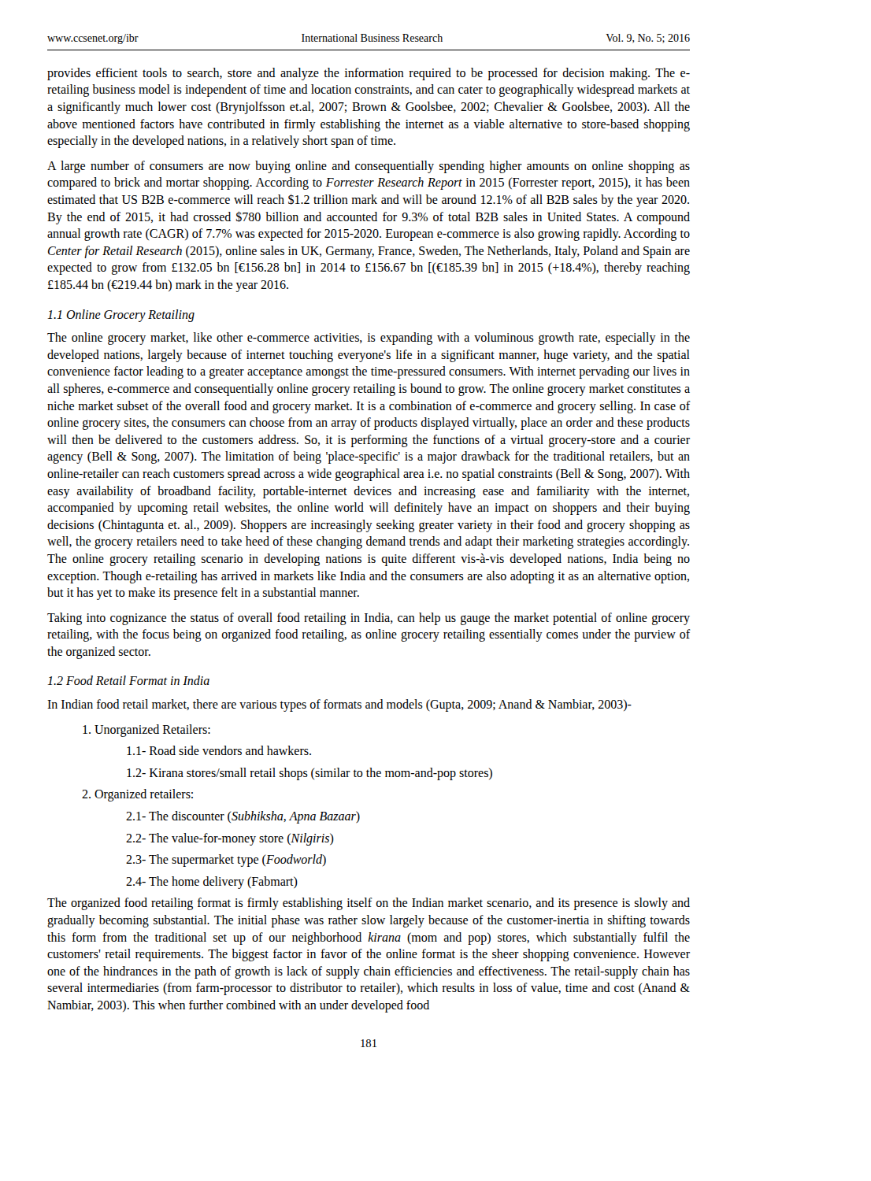www.ccsenet.org/ibr International Business Research Vol. 9, No. 5; 2016
provides efficient tools to search, store and analyze the information required to be processed for decision making. The e-retailing business model is independent of time and location constraints, and can cater to geographically widespread markets at a significantly much lower cost (Brynjolfsson et.al, 2007; Brown & Goolsbee, 2002; Chevalier & Goolsbee, 2003). All the above mentioned factors have contributed in firmly establishing the internet as a viable alternative to store-based shopping especially in the developed nations, in a relatively short span of time.
A large number of consumers are now buying online and consequentially spending higher amounts on online shopping as compared to brick and mortar shopping. According to Forrester Research Report in 2015 (Forrester report, 2015), it has been estimated that US B2B e-commerce will reach $1.2 trillion mark and will be around 12.1% of all B2B sales by the year 2020. By the end of 2015, it had crossed $780 billion and accounted for 9.3% of total B2B sales in United States. A compound annual growth rate (CAGR) of 7.7% was expected for 2015-2020. European e-commerce is also growing rapidly. According to Center for Retail Research (2015), online sales in UK, Germany, France, Sweden, The Netherlands, Italy, Poland and Spain are expected to grow from £132.05 bn [€156.28 bn] in 2014 to £156.67 bn [(€185.39 bn] in 2015 (+18.4%), thereby reaching £185.44 bn (€219.44 bn) mark in the year 2016.
1.1 Online Grocery Retailing
The online grocery market, like other e-commerce activities, is expanding with a voluminous growth rate, especially in the developed nations, largely because of internet touching everyone's life in a significant manner, huge variety, and the spatial convenience factor leading to a greater acceptance amongst the time-pressured consumers. With internet pervading our lives in all spheres, e-commerce and consequentially online grocery retailing is bound to grow. The online grocery market constitutes a niche market subset of the overall food and grocery market. It is a combination of e-commerce and grocery selling. In case of online grocery sites, the consumers can choose from an array of products displayed virtually, place an order and these products will then be delivered to the customers address. So, it is performing the functions of a virtual grocery-store and a courier agency (Bell & Song, 2007). The limitation of being 'place-specific' is a major drawback for the traditional retailers, but an online-retailer can reach customers spread across a wide geographical area i.e. no spatial constraints (Bell & Song, 2007). With easy availability of broadband facility, portable-internet devices and increasing ease and familiarity with the internet, accompanied by upcoming retail websites, the online world will definitely have an impact on shoppers and their buying decisions (Chintagunta et. al., 2009). Shoppers are increasingly seeking greater variety in their food and grocery shopping as well, the grocery retailers need to take heed of these changing demand trends and adapt their marketing strategies accordingly. The online grocery retailing scenario in developing nations is quite different vis-à-vis developed nations, India being no exception. Though e-retailing has arrived in markets like India and the consumers are also adopting it as an alternative option, but it has yet to make its presence felt in a substantial manner.
Taking into cognizance the status of overall food retailing in India, can help us gauge the market potential of online grocery retailing, with the focus being on organized food retailing, as online grocery retailing essentially comes under the purview of the organized sector.
1.2 Food Retail Format in India
In Indian food retail market, there are various types of formats and models (Gupta, 2009; Anand & Nambiar, 2003)-
Unorganized Retailers:
1.1- Road side vendors and hawkers.
1.2- Kirana stores/small retail shops (similar to the mom-and-pop stores)
Organized retailers:
2.1- The discounter (Subhiksha, Apna Bazaar)
2.2- The value-for-money store (Nilgiris)
2.3- The supermarket type (Foodworld)
2.4- The home delivery (Fabmart)
The organized food retailing format is firmly establishing itself on the Indian market scenario, and its presence is slowly and gradually becoming substantial. The initial phase was rather slow largely because of the customer-inertia in shifting towards this form from the traditional set up of our neighborhood kirana (mom and pop) stores, which substantially fulfil the customers' retail requirements. The biggest factor in favor of the online format is the sheer shopping convenience. However one of the hindrances in the path of growth is lack of supply chain efficiencies and effectiveness. The retail-supply chain has several intermediaries (from farm-processor to distributor to retailer), which results in loss of value, time and cost (Anand & Nambiar, 2003). This when further combined with an under developed food
181